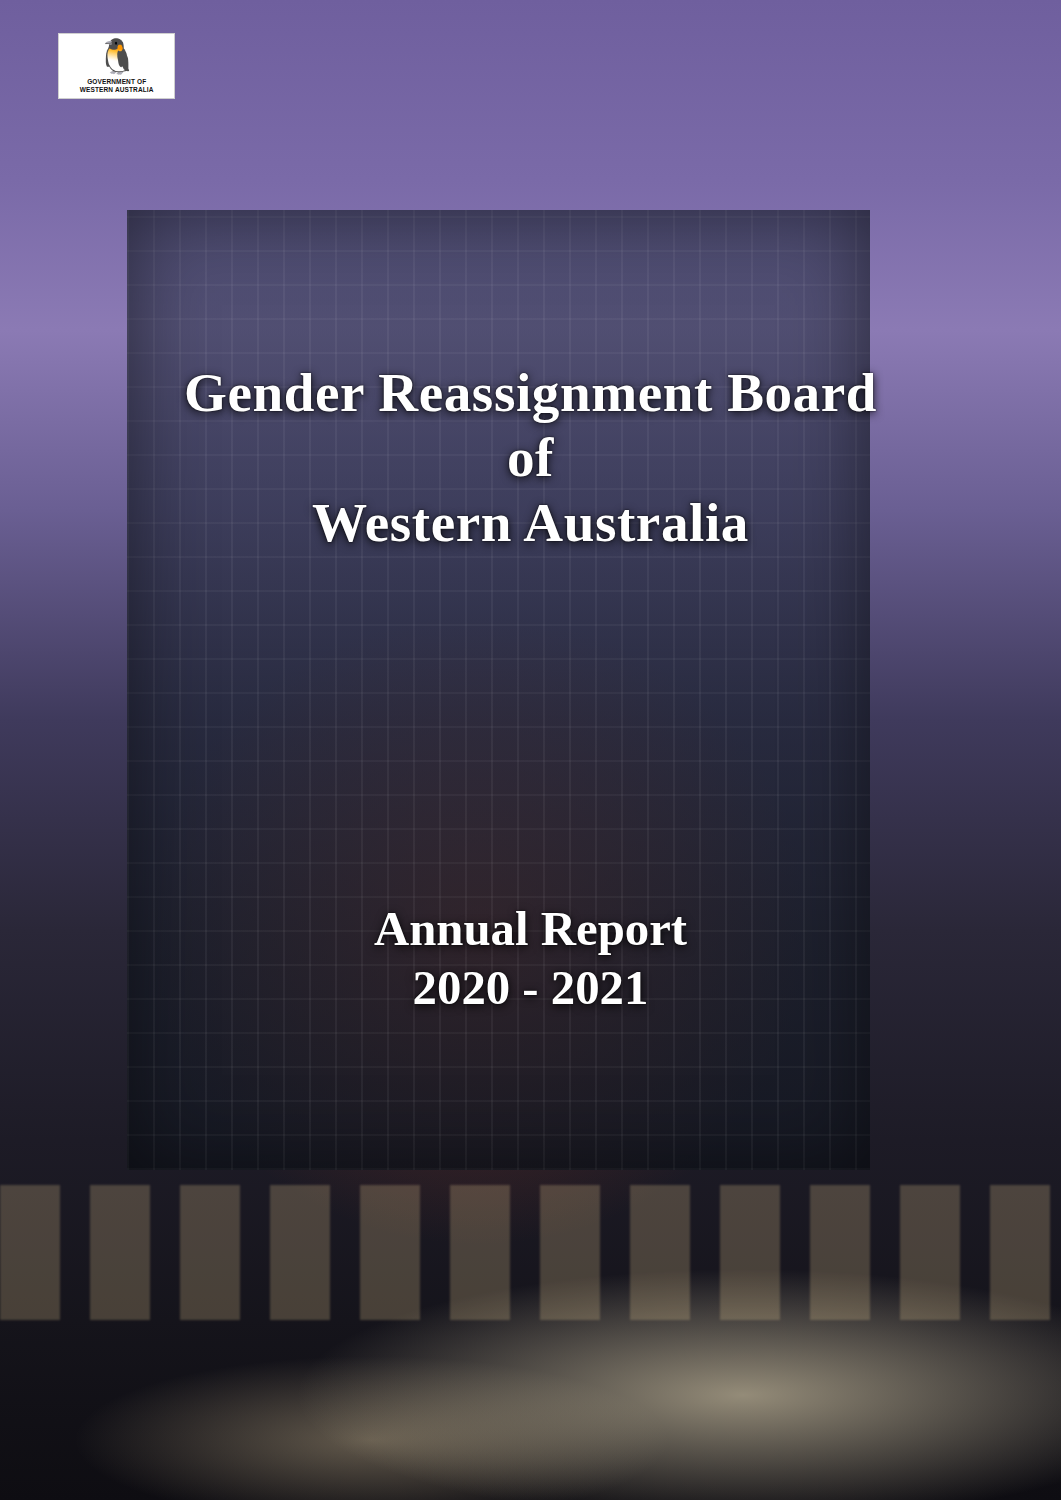🐧
Government of
Western Australia
Gender Reassignment Board
of
Western Australia
Annual Report
2020 - 2021